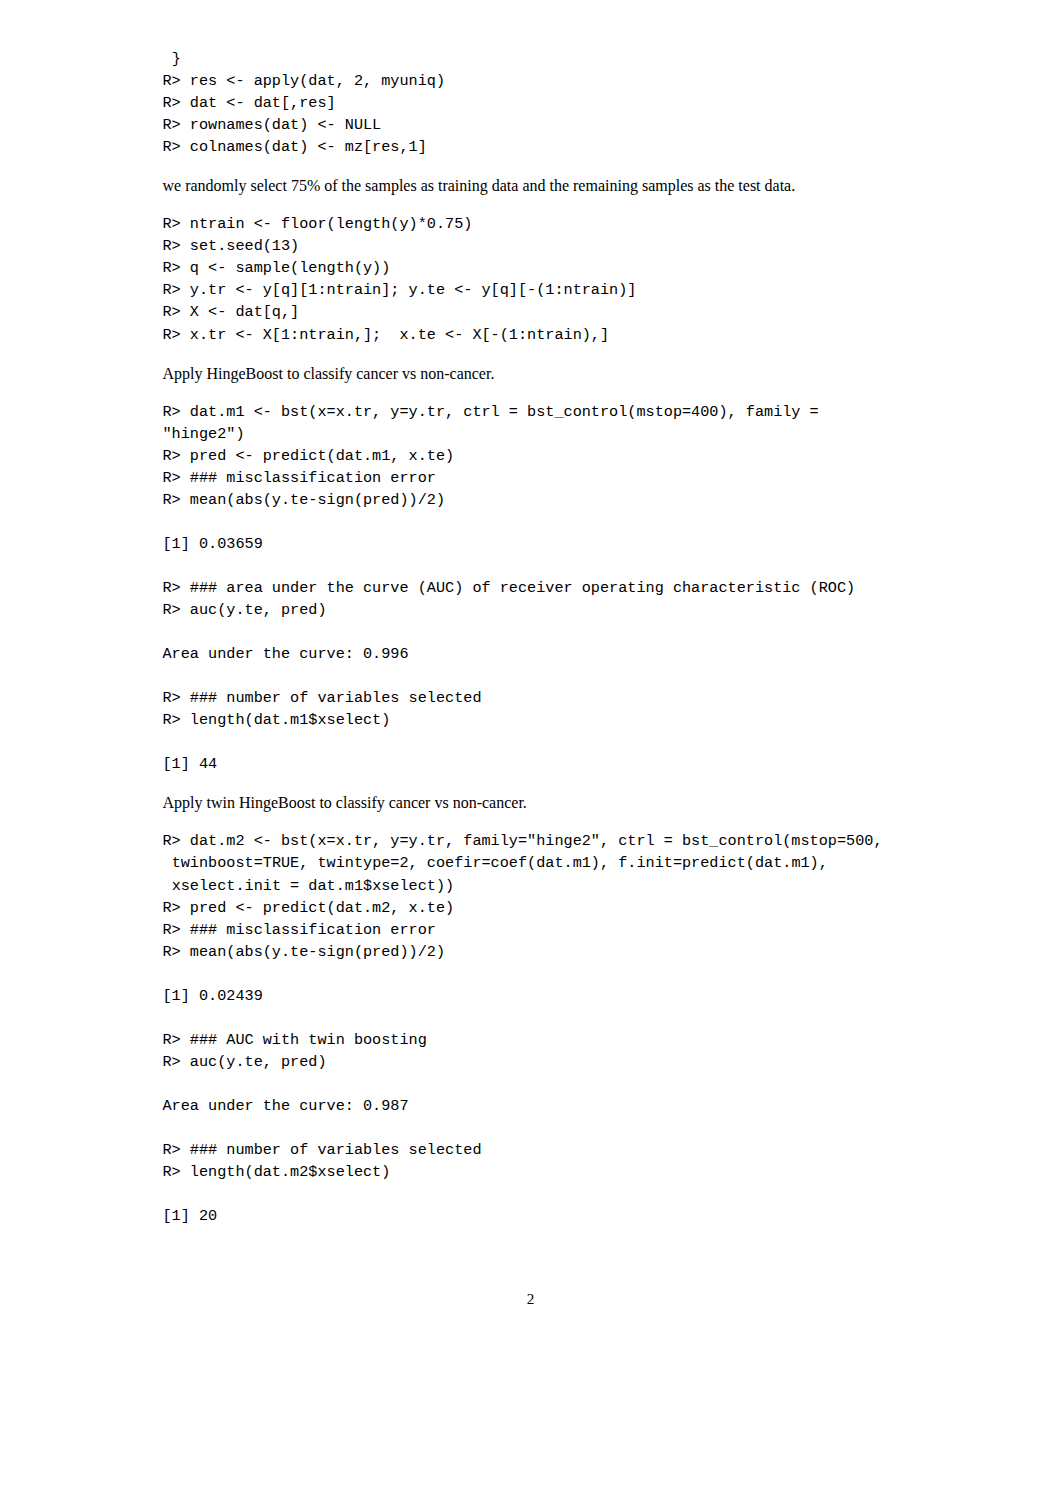}
R> res <- apply(dat, 2, myuniq)
R> dat <- dat[,res]
R> rownames(dat) <- NULL
R> colnames(dat) <- mz[res,1]
we randomly select 75% of the samples as training data and the remaining samples as the test data.
R> ntrain <- floor(length(y)*0.75)
R> set.seed(13)
R> q <- sample(length(y))
R> y.tr <- y[q][1:ntrain]; y.te <- y[q][-(1:ntrain)]
R> X <- dat[q,]
R> x.tr <- X[1:ntrain,];  x.te <- X[-(1:ntrain),]
Apply HingeBoost to classify cancer vs non-cancer.
R> dat.m1 <- bst(x=x.tr, y=y.tr, ctrl = bst_control(mstop=400), family = "hinge2")
R> pred <- predict(dat.m1, x.te)
R> ### misclassification error
R> mean(abs(y.te-sign(pred))/2)

[1] 0.03659

R> ### area under the curve (AUC) of receiver operating characteristic (ROC)
R> auc(y.te, pred)

Area under the curve: 0.996

R> ### number of variables selected
R> length(dat.m1$xselect)

[1] 44
Apply twin HingeBoost to classify cancer vs non-cancer.
R> dat.m2 <- bst(x=x.tr, y=y.tr, family="hinge2", ctrl = bst_control(mstop=500,
 twinboost=TRUE, twintype=2, coefir=coef(dat.m1), f.init=predict(dat.m1),
 xselect.init = dat.m1$xselect))
R> pred <- predict(dat.m2, x.te)
R> ### misclassification error
R> mean(abs(y.te-sign(pred))/2)

[1] 0.02439

R> ### AUC with twin boosting
R> auc(y.te, pred)

Area under the curve: 0.987

R> ### number of variables selected
R> length(dat.m2$xselect)

[1] 20
2